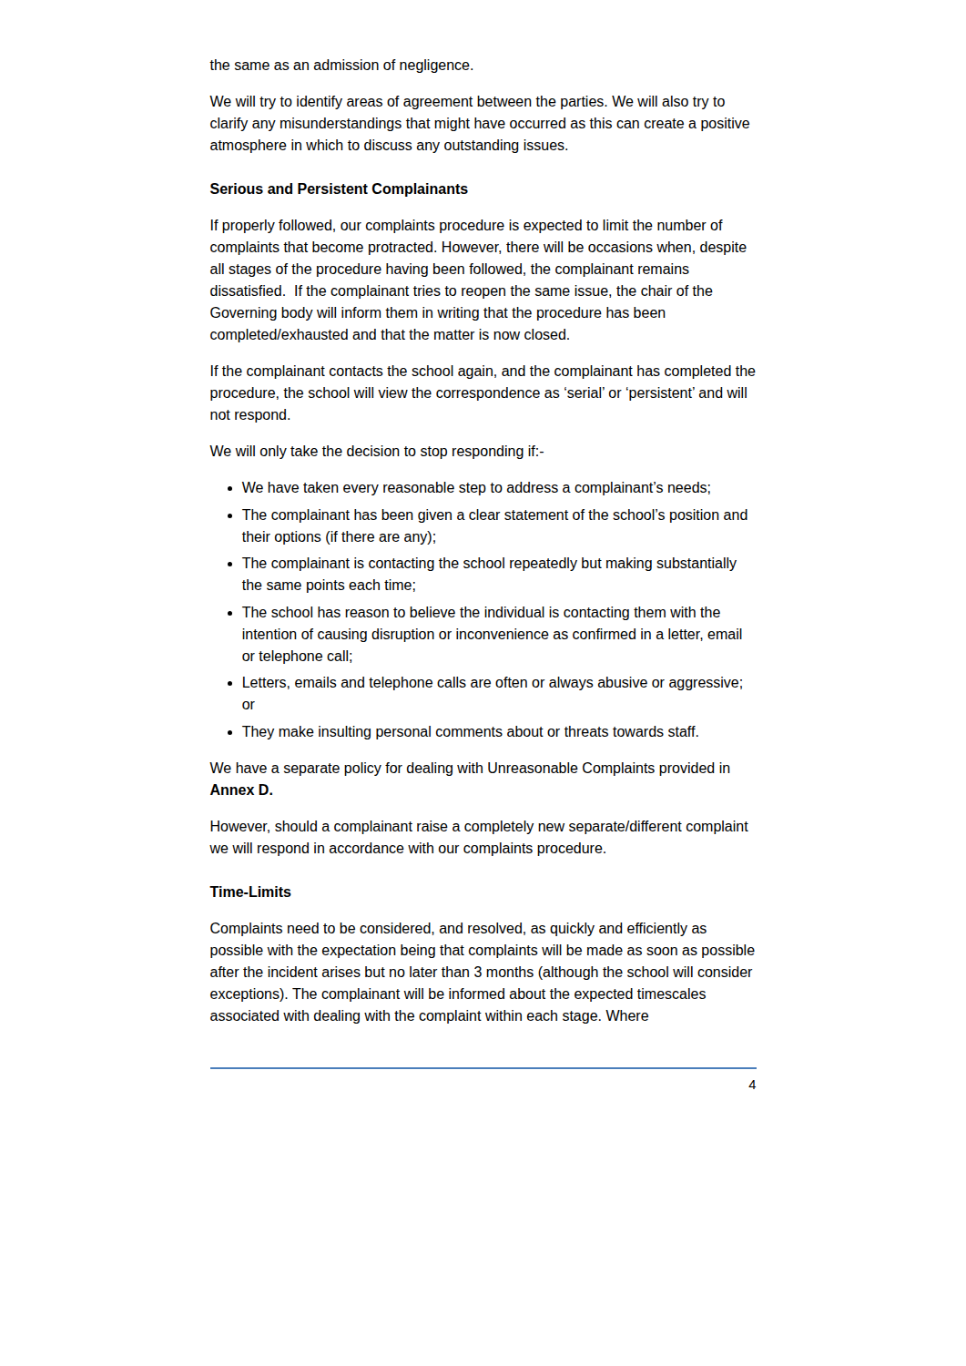the same as an admission of negligence.
We will try to identify areas of agreement between the parties. We will also try to clarify any misunderstandings that might have occurred as this can create a positive atmosphere in which to discuss any outstanding issues.
Serious and Persistent Complainants
If properly followed, our complaints procedure is expected to limit the number of complaints that become protracted. However, there will be occasions when, despite all stages of the procedure having been followed, the complainant remains dissatisfied. If the complainant tries to reopen the same issue, the chair of the Governing body will inform them in writing that the procedure has been completed/exhausted and that the matter is now closed.
If the complainant contacts the school again, and the complainant has completed the procedure, the school will view the correspondence as ‘serial’ or ‘persistent’ and will not respond.
We will only take the decision to stop responding if:-
We have taken every reasonable step to address a complainant’s needs;
The complainant has been given a clear statement of the school’s position and their options (if there are any);
The complainant is contacting the school repeatedly but making substantially the same points each time;
The school has reason to believe the individual is contacting them with the intention of causing disruption or inconvenience as confirmed in a letter, email or telephone call;
Letters, emails and telephone calls are often or always abusive or aggressive; or
They make insulting personal comments about or threats towards staff.
We have a separate policy for dealing with Unreasonable Complaints provided in Annex D.
However, should a complainant raise a completely new separate/different complaint we will respond in accordance with our complaints procedure.
Time-Limits
Complaints need to be considered, and resolved, as quickly and efficiently as possible with the expectation being that complaints will be made as soon as possible after the incident arises but no later than 3 months (although the school will consider exceptions). The complainant will be informed about the expected timescales associated with dealing with the complaint within each stage. Where
4